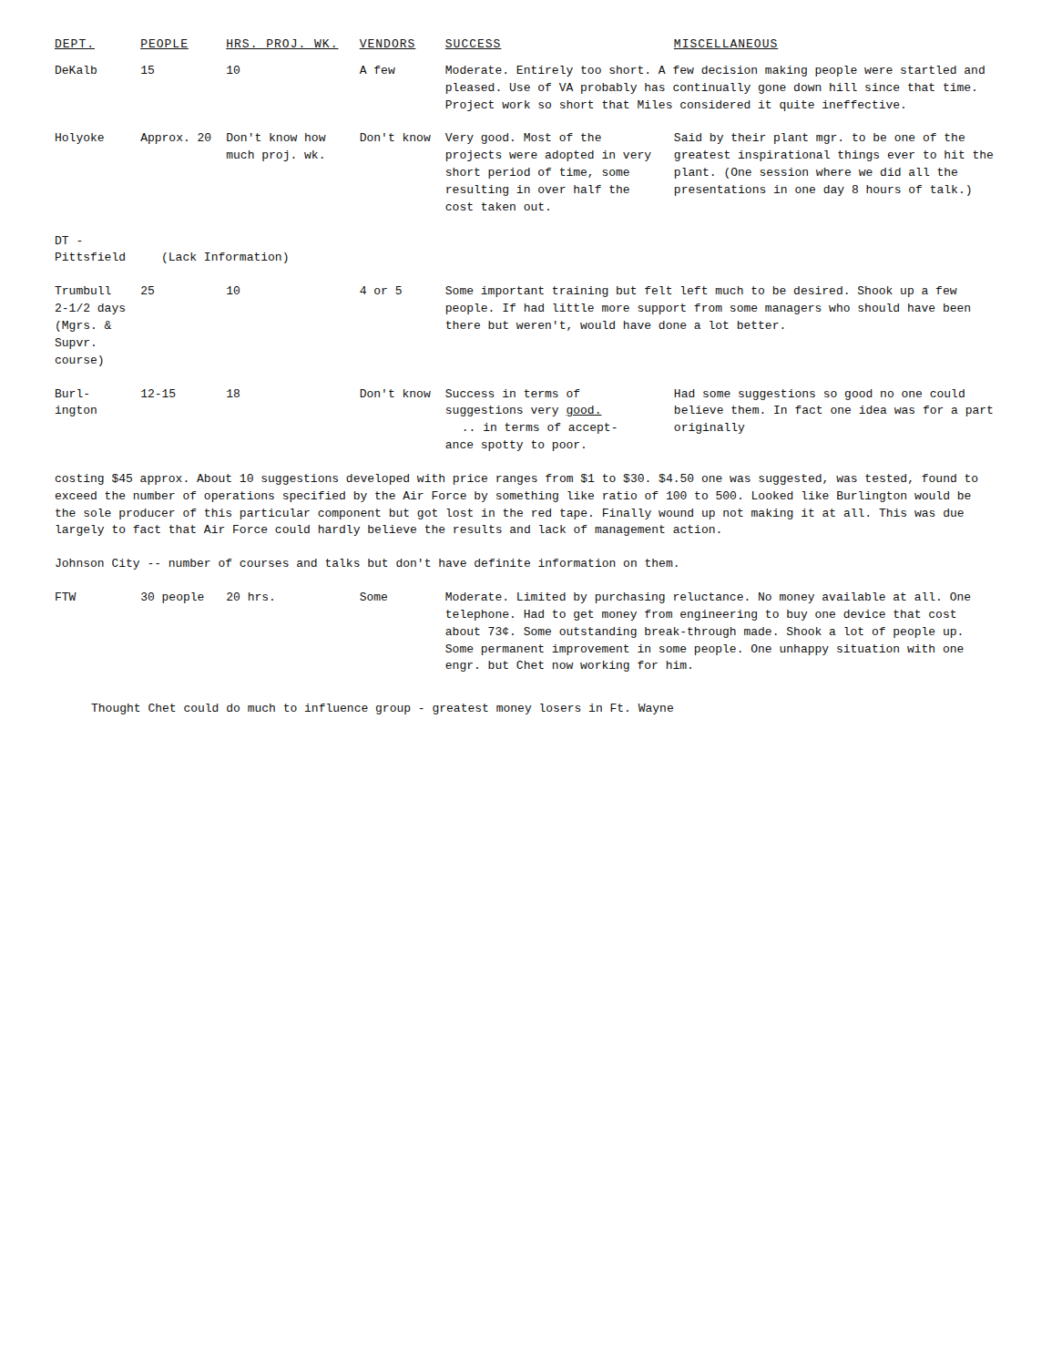| DEPT. | PEOPLE | HRS. PROJ. WK. | VENDORS | SUCCESS | MISCELLANEOUS |
| --- | --- | --- | --- | --- | --- |
| DeKalb | 15 | 10 | A few | Moderate. Entirely too short. A few decision making people were startled and pleased. Use of VA probably has continually gone down hill since that time. Project work so short that Miles considered it quite ineffective. |
| Holyoke | Approx. 20 | Don't know how much proj. wk. | Don't know | Very good. Most of the projects were adopted in very short period of time, some resulting in over half the cost taken out. | Said by their plant mgr. to be one of the greatest inspirational things ever to hit the plant. (One session where we did all the presentations in one day 8 hours of talk.) |
| DT - Pittsfield (Lack Information) |
| Trumbull 2-1/2 days (Mgrs. & Supvr. course) | 25 | 10 | 4 or 5 | Some important training but felt left much to be desired. Shook up a few people. If had little more support from some managers who should have been there but weren't, would have done a lot better. |
| Burl- ington | 12-15 | 18 | Don't know | Success in terms of suggestions very good. .. in terms of accept- ance spotty to poor. | Had some suggestions so good no one could believe them. In fact one idea was for a part originally |
| costing $45 approx. About 10 suggestions developed with price ranges from $1 to $30. $4.50 one was suggested, was tested, found to exceed the number of operations specified by the Air Force by something like ratio of 100 to 500. Looked like Burlington would be the sole producer of this particular component but got lost in the red tape. Finally wound up not making it at all. This was due largely to fact that Air Force could hardly believe the results and lack of management action. |
| Johnson City -- number of courses and talks but don't have definite information on them. |
| FTW | 30 people | 20 hrs. | Some | Moderate. Limited by purchasing reluctance. No money available at all. One telephone. Had to get money from engineering to buy one device that cost about 73¢. Some outstanding break-through made. Shook a lot of people up. Some permanent improvement in some people. One unhappy situation with one engr. but Chet now working for him. |
Thought Chet could do much to influence group - greatest money losers in Ft. Wayne